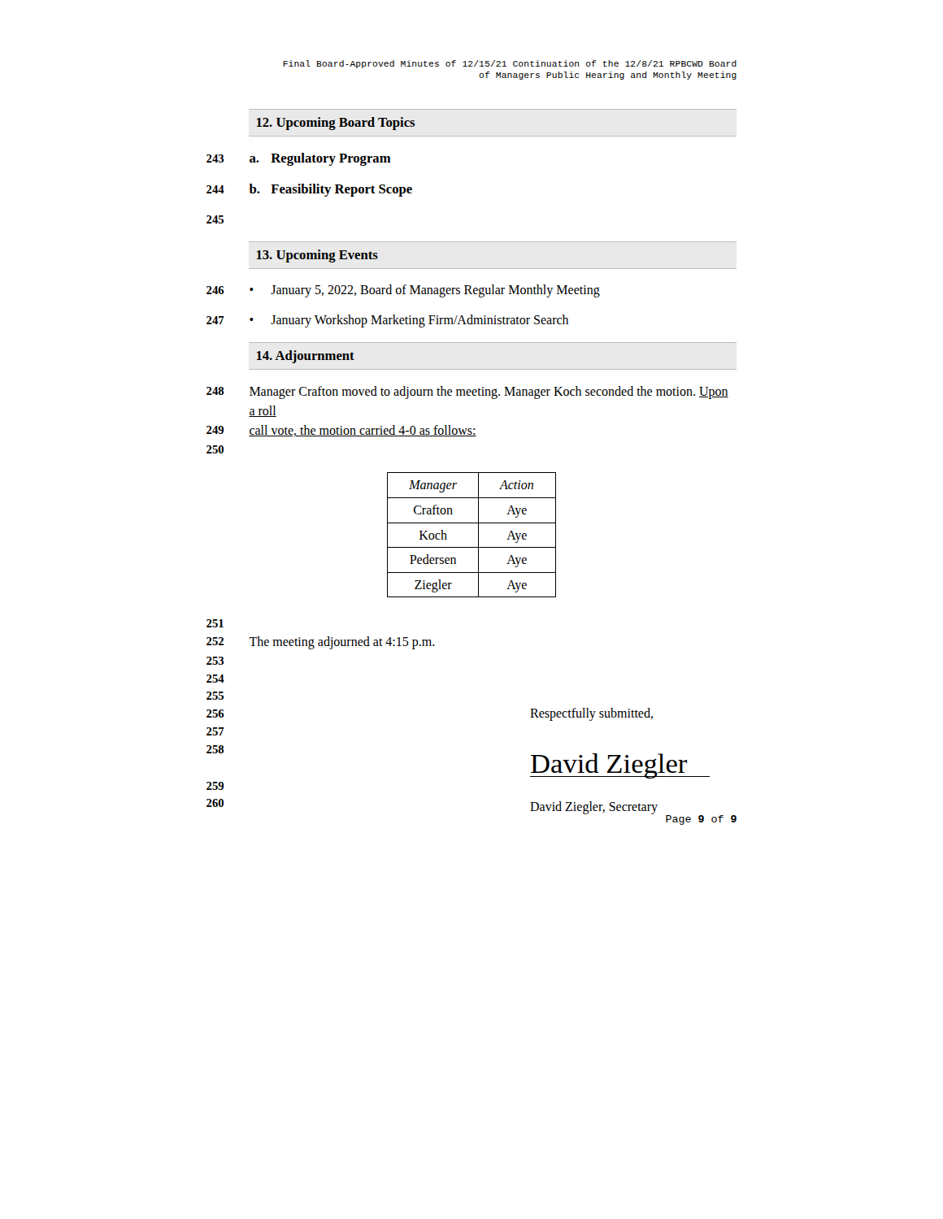Final Board-Approved Minutes of 12/15/21 Continuation of the 12/8/21 RPBCWD Board
of Managers Public Hearing and Monthly Meeting
12. Upcoming Board Topics
243
a. Regulatory Program
244
b. Feasibility Report Scope
245
13. Upcoming Events
246
•January 5, 2022, Board of Managers Regular Monthly Meeting
247
•January Workshop Marketing Firm/Administrator Search
14. Adjournment
248
Manager Crafton moved to adjourn the meeting. Manager Koch seconded the motion. Upon a roll
249
call vote, the motion carried 4-0 as follows:
250
| Manager | Action |
| --- | --- |
| Crafton | Aye |
| Koch | Aye |
| Pedersen | Aye |
| Ziegler | Aye |
251
252
The meeting adjourned at 4:15 p.m.
253
254
255
256
Respectfully submitted,
257
258
David Ziegler
259
260
David Ziegler, Secretary
Page 9 of 9